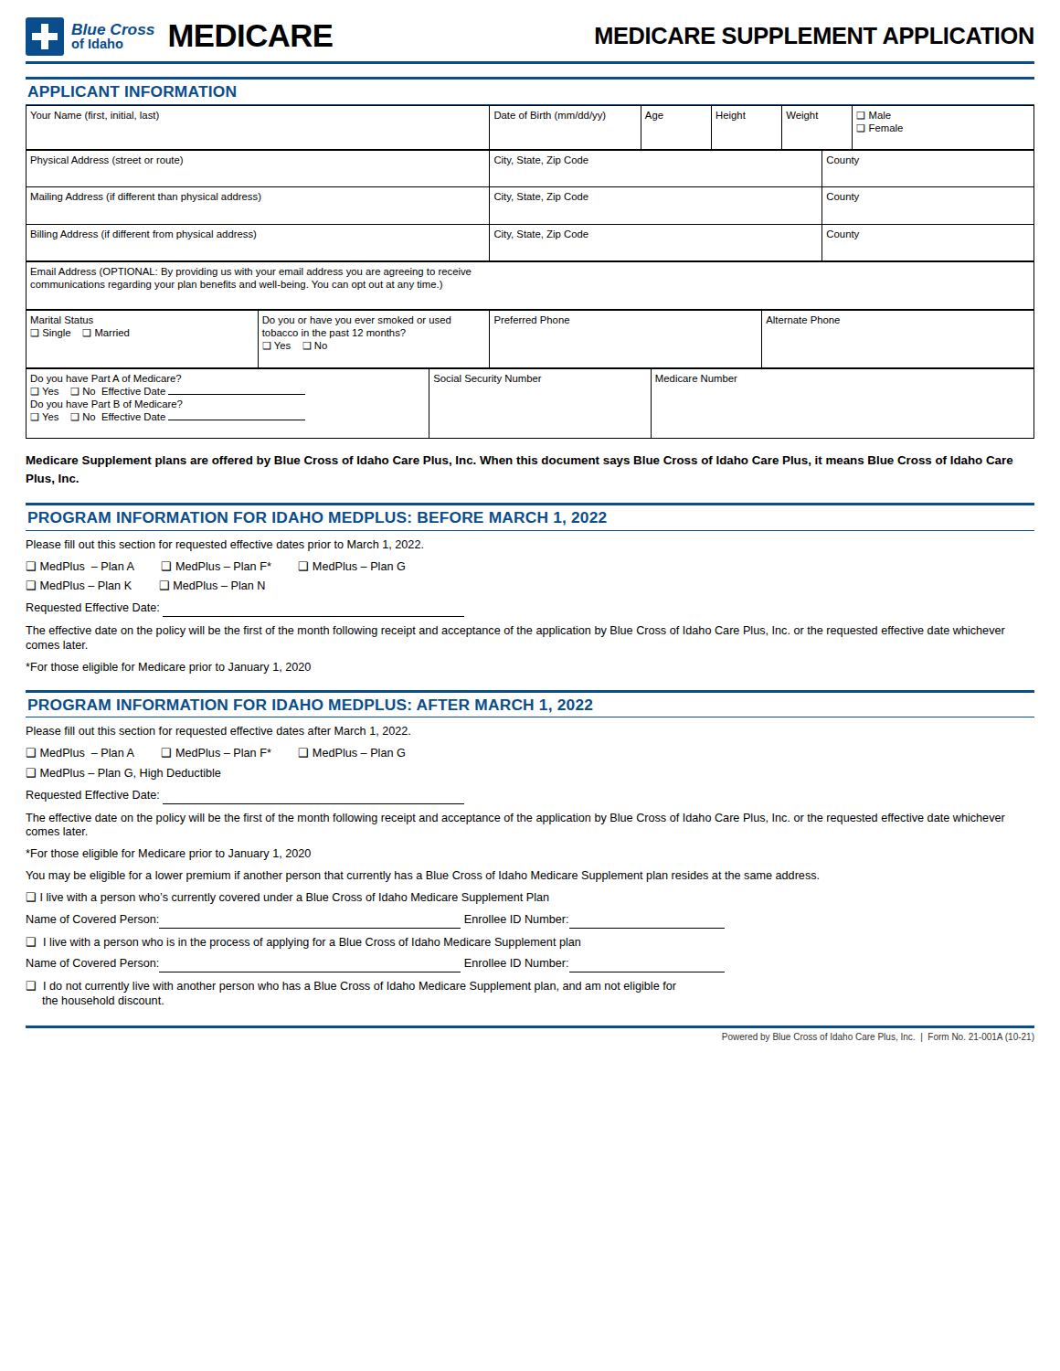Blue Cross
of Idaho
MEDICARE
MEDICARE SUPPLEMENT APPLICATION
APPLICANT INFORMATION
| Your Name (first, initial, last) | Date of Birth (mm/dd/yy) | Age | Height | Weight | ❑ Male ❑ Female |
| Physical Address (street or route) | City, State, Zip Code | County |
| Mailing Address (if different than physical address) | City, State, Zip Code | County |
| Billing Address (if different from physical address) | City, State, Zip Code | County |
| Email Address (OPTIONAL: By providing us with your email address you are agreeing to receive communications regarding your plan benefits and well-being. You can opt out at any time.) |
| Marital Status ❑ Single ❑ Married | Do you or have you ever smoked or used tobacco in the past 12 months? ❑ Yes ❑ No | Preferred Phone | Alternate Phone |
| Do you have Part A of Medicare? ❑ Yes ❑ No Effective Date Do you have Part B of Medicare? ❑ Yes ❑ No Effective Date | Social Security Number | Medicare Number |
Medicare Supplement plans are offered by Blue Cross of Idaho Care Plus, Inc. When this document says Blue Cross of Idaho Care Plus, it means Blue Cross of Idaho Care Plus, Inc.
PROGRAM INFORMATION FOR IDAHO MEDPLUS: BEFORE MARCH 1, 2022
Please fill out this section for requested effective dates prior to March 1, 2022.
❑ MedPlus – Plan A ❑ MedPlus – Plan F* ❑ MedPlus – Plan G
❑ MedPlus – Plan K ❑ MedPlus – Plan N
Requested Effective Date:
The effective date on the policy will be the first of the month following receipt and acceptance of the application by Blue Cross of Idaho Care Plus, Inc. or the requested effective date whichever comes later.
*For those eligible for Medicare prior to January 1, 2020
PROGRAM INFORMATION FOR IDAHO MEDPLUS: AFTER MARCH 1, 2022
Please fill out this section for requested effective dates after March 1, 2022.
❑ MedPlus – Plan A ❑ MedPlus – Plan F* ❑ MedPlus – Plan G
❑ MedPlus – Plan G, High Deductible
Requested Effective Date:
The effective date on the policy will be the first of the month following receipt and acceptance of the application by Blue Cross of Idaho Care Plus, Inc. or the requested effective date whichever comes later.
*For those eligible for Medicare prior to January 1, 2020
You may be eligible for a lower premium if another person that currently has a Blue Cross of Idaho Medicare Supplement plan resides at the same address.
❑ I live with a person who’s currently covered under a Blue Cross of Idaho Medicare Supplement Plan
Name of Covered Person: Enrollee ID Number:
❑ I live with a person who is in the process of applying for a Blue Cross of Idaho Medicare Supplement plan
Name of Covered Person: Enrollee ID Number:
❑ I do not currently live with another person who has a Blue Cross of Idaho Medicare Supplement plan, and am not eligible for
the household discount.
Powered by Blue Cross of Idaho Care Plus, Inc. | Form No. 21-001A (10-21)